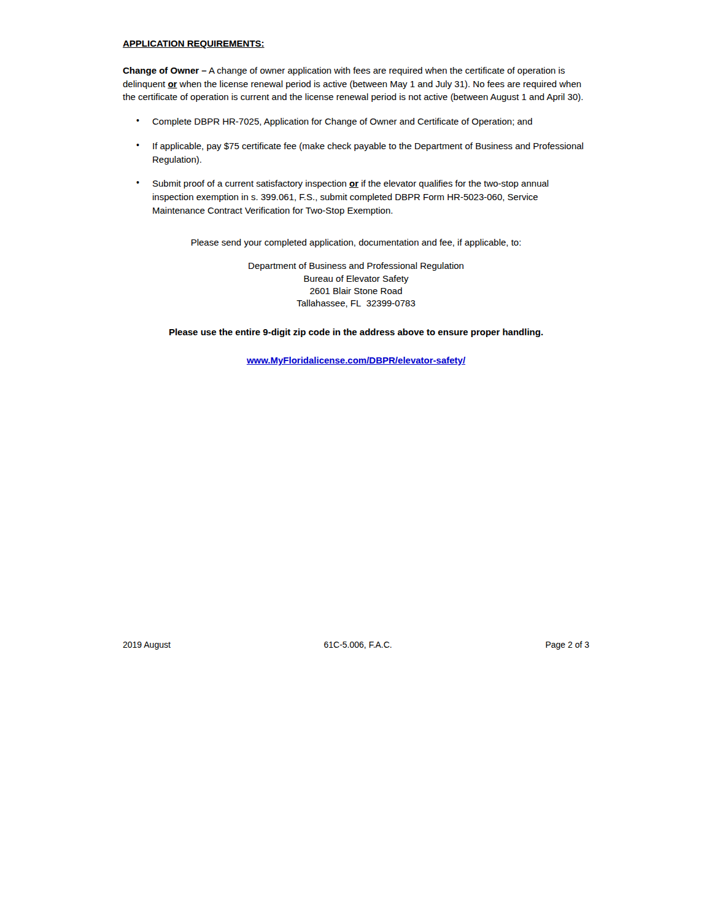APPLICATION REQUIREMENTS:
Change of Owner – A change of owner application with fees are required when the certificate of operation is delinquent or when the license renewal period is active (between May 1 and July 31). No fees are required when the certificate of operation is current and the license renewal period is not active (between August 1 and April 30).
Complete DBPR HR-7025, Application for Change of Owner and Certificate of Operation; and
If applicable, pay $75 certificate fee (make check payable to the Department of Business and Professional Regulation).
Submit proof of a current satisfactory inspection or if the elevator qualifies for the two-stop annual inspection exemption in s. 399.061, F.S., submit completed DBPR Form HR-5023-060, Service Maintenance Contract Verification for Two-Stop Exemption.
Please send your completed application, documentation and fee, if applicable, to:
Department of Business and Professional Regulation
Bureau of Elevator Safety
2601 Blair Stone Road
Tallahassee, FL 32399-0783
Please use the entire 9-digit zip code in the address above to ensure proper handling.
www.MyFloridalicense.com/DBPR/elevator-safety/
2019 August
61C-5.006, F.A.C.
Page 2 of 3